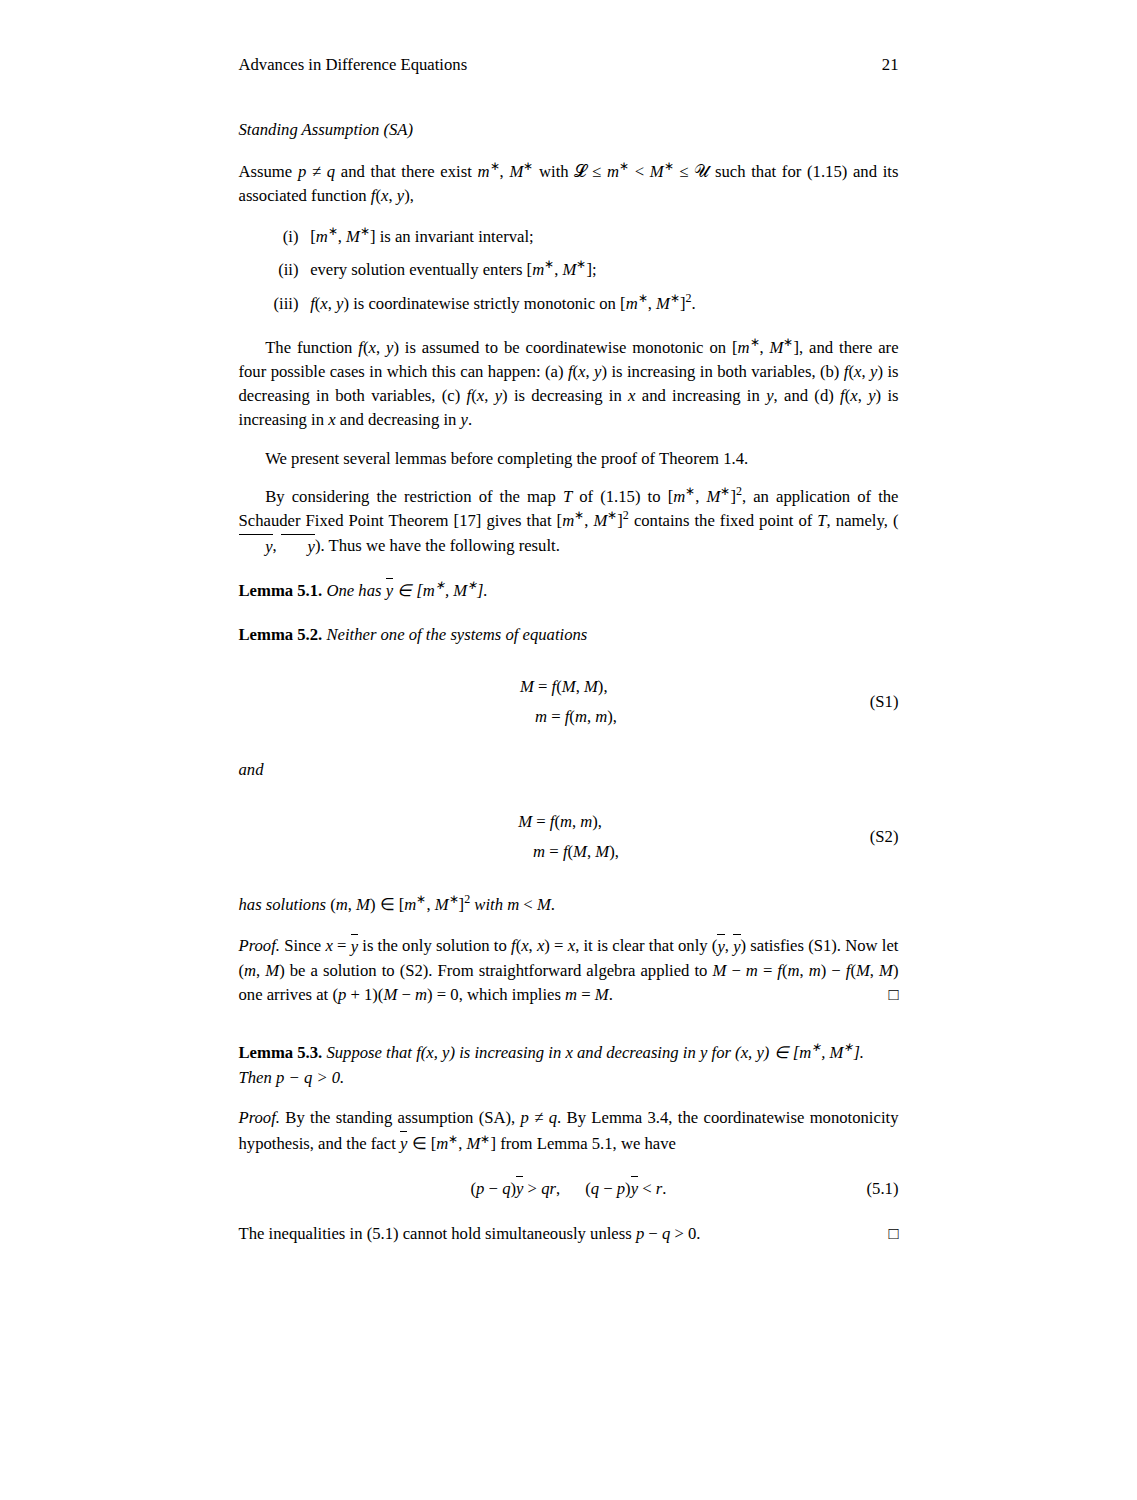Advances in Difference Equations 21
Standing Assumption (SA)
Assume p ≠ q and that there exist m∗, M∗ with 𝓛 ≤ m∗ < M∗ ≤ 𝒰 such that for (1.15) and its associated function f(x, y),
(i) [m∗, M∗] is an invariant interval;
(ii) every solution eventually enters [m∗, M∗];
(iii) f(x, y) is coordinatewise strictly monotonic on [m∗, M∗]2.
The function f(x, y) is assumed to be coordinatewise monotonic on [m∗, M∗], and there are four possible cases in which this can happen: (a) f(x, y) is increasing in both variables, (b) f(x, y) is decreasing in both variables, (c) f(x, y) is decreasing in x and increasing in y, and (d) f(x, y) is increasing in x and decreasing in y.
We present several lemmas before completing the proof of Theorem 1.4.
By considering the restriction of the map T of (1.15) to [m∗, M∗]2, an application of the Schauder Fixed Point Theorem [17] gives that [m∗, M∗]2 contains the fixed point of T, namely, (y, y). Thus we have the following result.
Lemma 5.1. One has y ∈ [m∗, M∗].
Lemma 5.2. Neither one of the systems of equations
M = f(M, M), m = f(m, m),
(S1)
and
M = f(m, m), m = f(M, M),
(S2)
has solutions (m, M) ∈ [m∗, M∗]2 with m < M.
Proof. Since x = y is the only solution to f(x, x) = x, it is clear that only (y, y) satisfies (S1). Now let (m, M) be a solution to (S2). From straightforward algebra applied to M − m = f(m, m) − f(M, M) one arrives at (p + 1)(M − m) = 0, which implies m = M. □
Lemma 5.3. Suppose that f(x, y) is increasing in x and decreasing in y for (x, y) ∈ [m∗, M∗]. Then p − q > 0.
Proof. By the standing assumption (SA), p ≠ q. By Lemma 3.4, the coordinatewise monotonicity hypothesis, and the fact y ∈ [m∗, M∗] from Lemma 5.1, we have
(p − q)y > qr, (q − p)y < r. (5.1)
The inequalities in (5.1) cannot hold simultaneously unless p − q > 0. □